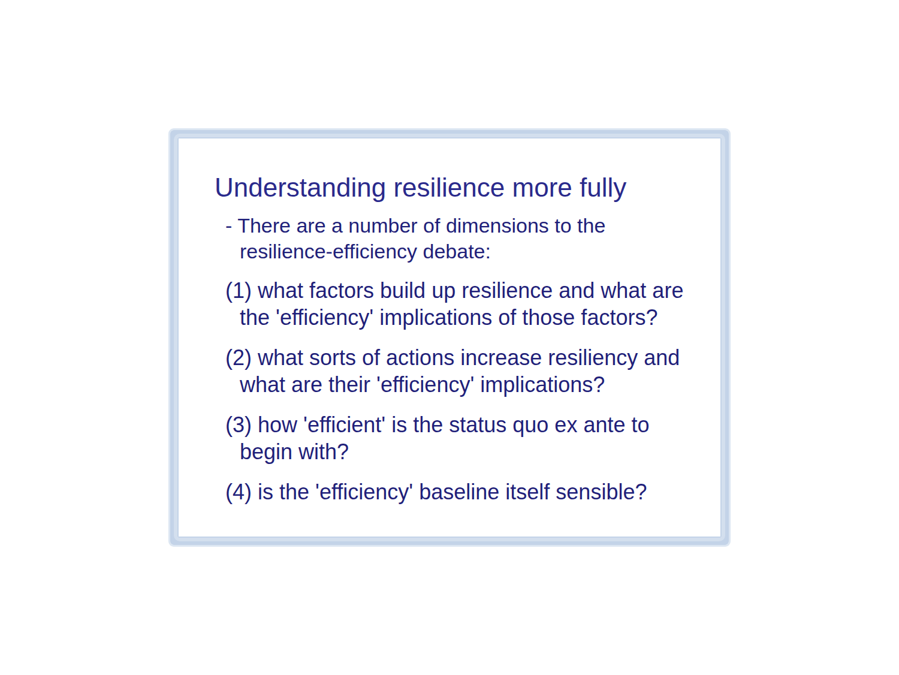Understanding resilience more fully
- There are a number of dimensions to the resilience-efficiency debate:
(1) what factors build up resilience and what are the 'efficiency' implications of those factors?
(2) what sorts of actions increase resiliency and what are their 'efficiency' implications?
(3) how 'efficient' is the status quo ex ante to begin with?
(4) is the 'efficiency' baseline itself sensible?